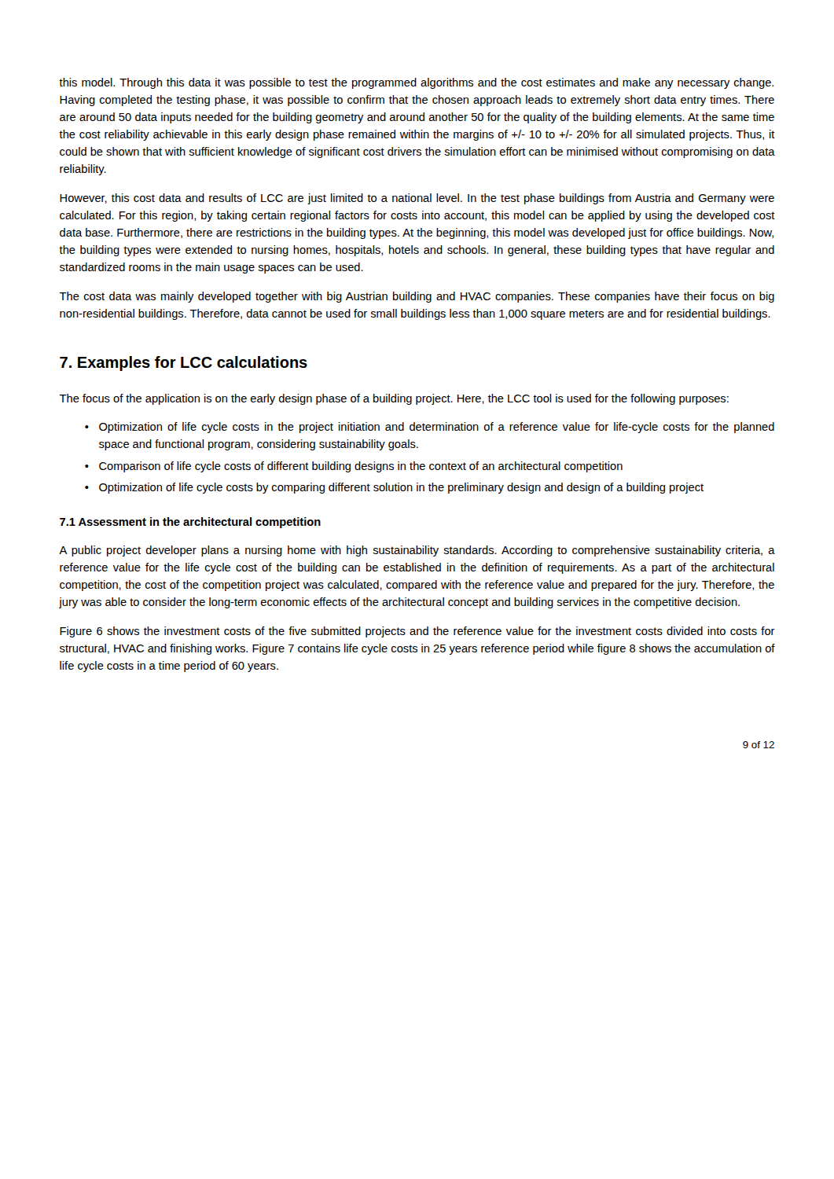this model. Through this data it was possible to test the programmed algorithms and the cost estimates and make any necessary change. Having completed the testing phase, it was possible to confirm that the chosen approach leads to extremely short data entry times. There are around 50 data inputs needed for the building geometry and around another 50 for the quality of the building elements. At the same time the cost reliability achievable in this early design phase remained within the margins of +/- 10 to +/- 20% for all simulated projects. Thus, it could be shown that with sufficient knowledge of significant cost drivers the simulation effort can be minimised without compromising on data reliability.
However, this cost data and results of LCC are just limited to a national level. In the test phase buildings from Austria and Germany were calculated. For this region, by taking certain regional factors for costs into account, this model can be applied by using the developed cost data base. Furthermore, there are restrictions in the building types. At the beginning, this model was developed just for office buildings. Now, the building types were extended to nursing homes, hospitals, hotels and schools. In general, these building types that have regular and standardized rooms in the main usage spaces can be used.
The cost data was mainly developed together with big Austrian building and HVAC companies. These companies have their focus on big non-residential buildings. Therefore, data cannot be used for small buildings less than 1,000 square meters are and for residential buildings.
7. Examples for LCC calculations
The focus of the application is on the early design phase of a building project. Here, the LCC tool is used for the following purposes:
Optimization of life cycle costs in the project initiation and determination of a reference value for life-cycle costs for the planned space and functional program, considering sustainability goals.
Comparison of life cycle costs of different building designs in the context of an architectural competition
Optimization of life cycle costs by comparing different solution in the preliminary design and design of a building project
7.1 Assessment in the architectural competition
A public project developer plans a nursing home with high sustainability standards. According to comprehensive sustainability criteria, a reference value for the life cycle cost of the building can be established in the definition of requirements. As a part of the architectural competition, the cost of the competition project was calculated, compared with the reference value and prepared for the jury. Therefore, the jury was able to consider the long-term economic effects of the architectural concept and building services in the competitive decision.
Figure 6 shows the investment costs of the five submitted projects and the reference value for the investment costs divided into costs for structural, HVAC and finishing works. Figure 7 contains life cycle costs in 25 years reference period while figure 8 shows the accumulation of life cycle costs in a time period of 60 years.
9 of 12